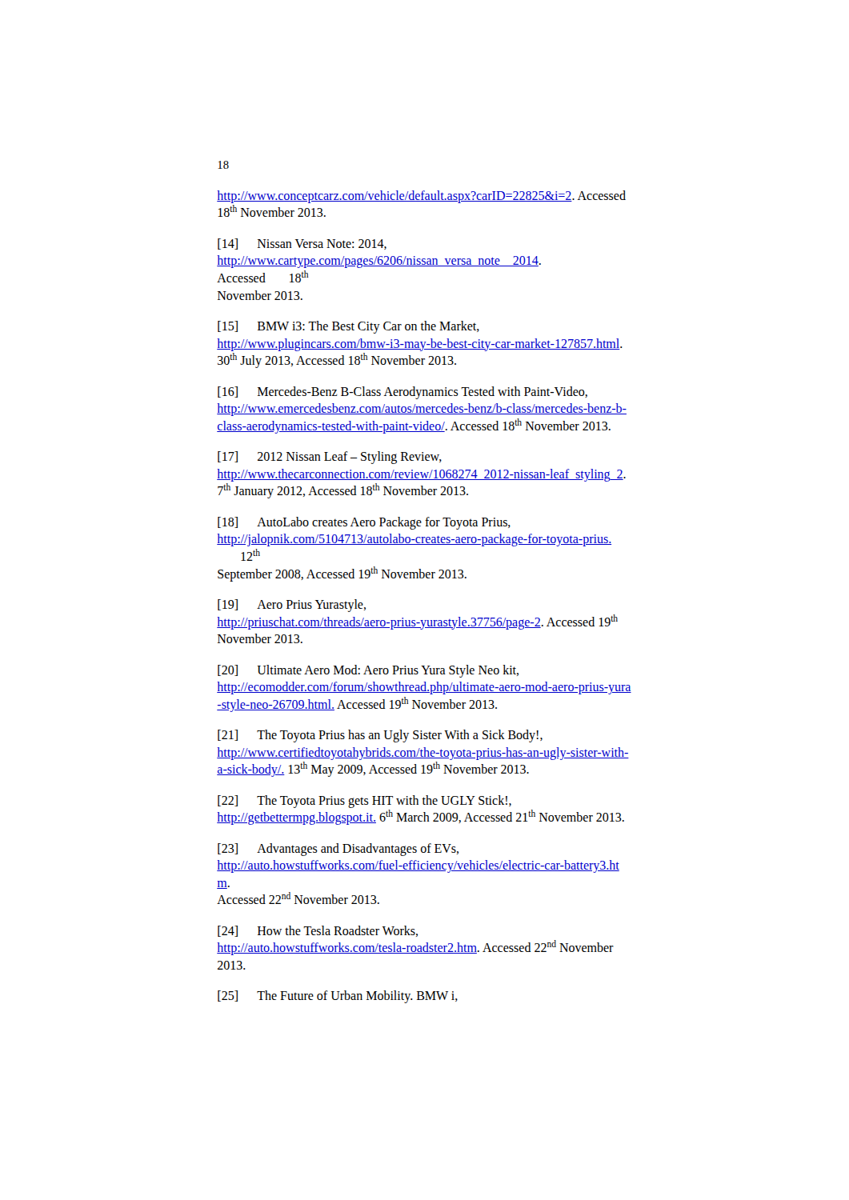18
http://www.conceptcarz.com/vehicle/default.aspx?carID=22825&i=2. Accessed 18th November 2013.
[14] Nissan Versa Note: 2014,
http://www.cartype.com/pages/6206/nissan_versa_note__2014. Accessed 18th
November 2013.
[15] BMW i3: The Best City Car on the Market,
http://www.plugincars.com/bmw-i3-may-be-best-city-car-market-127857.html.
30th July 2013, Accessed 18th November 2013.
[16] Mercedes-Benz B-Class Aerodynamics Tested with Paint-Video,
http://www.emercedesbenz.com/autos/mercedes-benz/b-class/mercedes-benz-b-class-aerodynamics-tested-with-paint-video/. Accessed 18th November 2013.
[17] 2012 Nissan Leaf – Styling Review,
http://www.thecarconnection.com/review/1068274_2012-nissan-leaf_styling_2.
7th January 2012, Accessed 18th November 2013.
[18] AutoLabo creates Aero Package for Toyota Prius,
http://jalopnik.com/5104713/autolabo-creates-aero-package-for-toyota-prius. 12th
September 2008, Accessed 19th November 2013.
[19] Aero Prius Yurastyle,
http://priuschat.com/threads/aero-prius-yurastyle.37756/page-2. Accessed 19th
November 2013.
[20] Ultimate Aero Mod: Aero Prius Yura Style Neo kit,
http://ecomodder.com/forum/showthread.php/ultimate-aero-mod-aero-prius-yura-style-neo-26709.html. Accessed 19th November 2013.
[21] The Toyota Prius has an Ugly Sister With a Sick Body!,
http://www.certifiedtoyotahybrids.com/the-toyota-prius-has-an-ugly-sister-with-a-sick-body/. 13th May 2009, Accessed 19th November 2013.
[22] The Toyota Prius gets HIT with the UGLY Stick!,
http://getbettermpg.blogspot.it. 6th March 2009, Accessed 21th November 2013.
[23] Advantages and Disadvantages of EVs,
http://auto.howstuffworks.com/fuel-efficiency/vehicles/electric-car-battery3.htm.
Accessed 22nd November 2013.
[24] How the Tesla Roadster Works,
http://auto.howstuffworks.com/tesla-roadster2.htm. Accessed 22nd November
2013.
[25] The Future of Urban Mobility. BMW i,